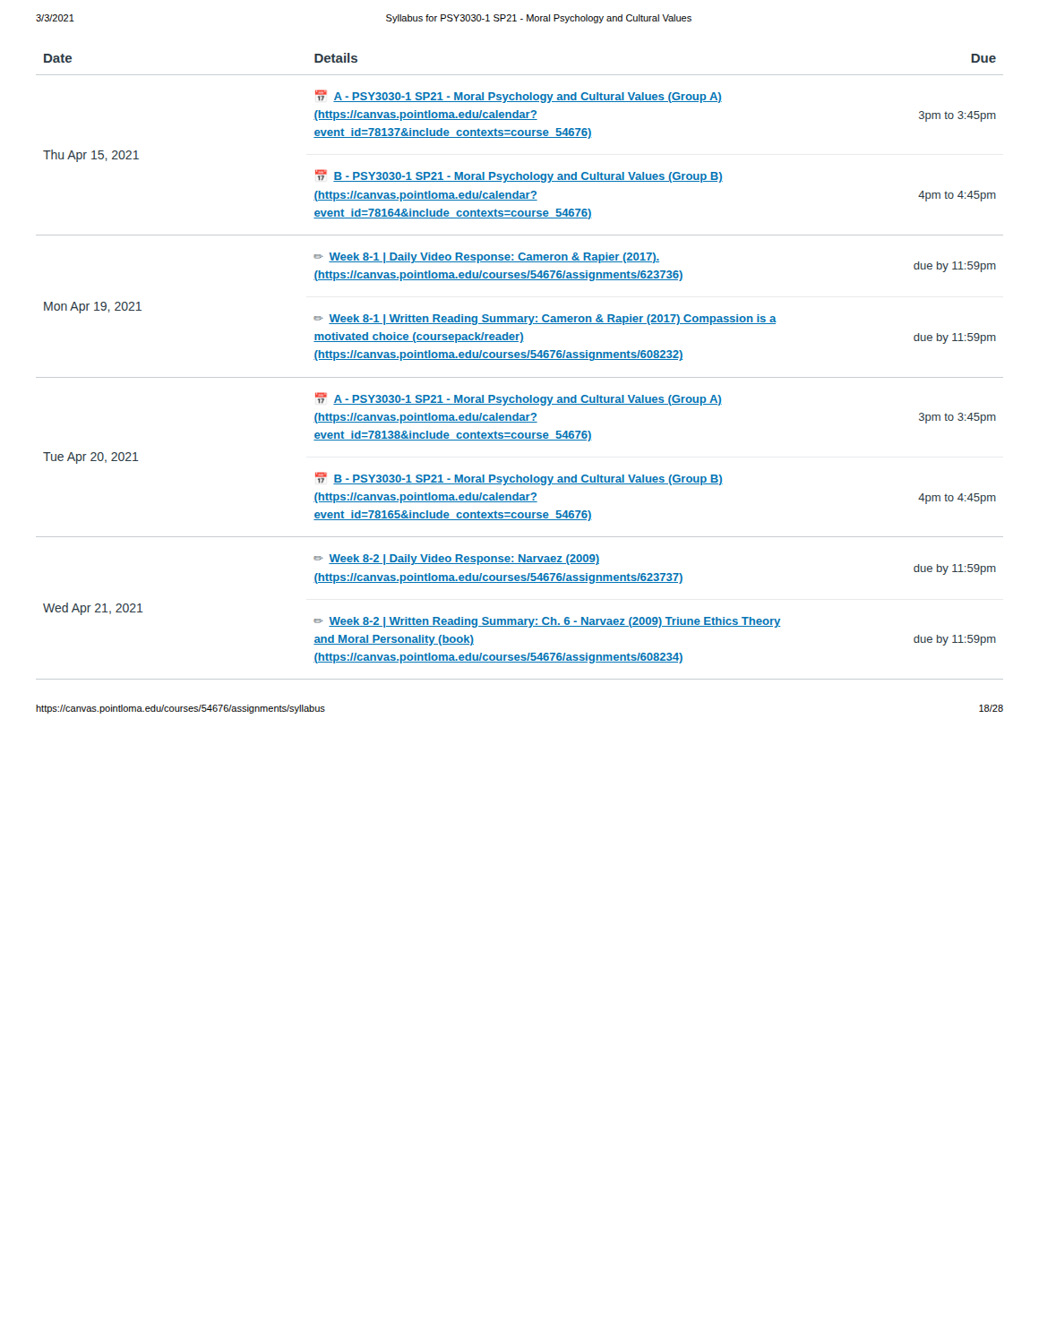3/3/2021
Syllabus for PSY3030-1 SP21 - Moral Psychology and Cultural Values
| Date | Details | Due |
| --- | --- | --- |
| Thu Apr 15, 2021 | 📅 A - PSY3030-1 SP21 - Moral Psychology and Cultural Values (Group A) (https://canvas.pointloma.edu/calendar?event_id=78137&include_contexts=course_54676) | 3pm to 3:45pm |
| 📅 B - PSY3030-1 SP21 - Moral Psychology and Cultural Values (Group B) (https://canvas.pointloma.edu/calendar?event_id=78164&include_contexts=course_54676) | 4pm to 4:45pm |
| Mon Apr 19, 2021 | ✏ Week 8-1 / Daily Video Response: Cameron & Rapier (2017). (https://canvas.pointloma.edu/courses/54676/assignments/623736) | due by 11:59pm |
| ✏ Week 8-1 / Written Reading Summary: Cameron & Rapier (2017) Compassion is a motivated choice (coursepack/reader) (https://canvas.pointloma.edu/courses/54676/assignments/608232) | due by 11:59pm |
| Tue Apr 20, 2021 | 📅 A - PSY3030-1 SP21 - Moral Psychology and Cultural Values (Group A) (https://canvas.pointloma.edu/calendar?event_id=78138&include_contexts=course_54676) | 3pm to 3:45pm |
| 📅 B - PSY3030-1 SP21 - Moral Psychology and Cultural Values (Group B) (https://canvas.pointloma.edu/calendar?event_id=78165&include_contexts=course_54676) | 4pm to 4:45pm |
| Wed Apr 21, 2021 | ✏ Week 8-2 / Daily Video Response: Narvaez (2009) (https://canvas.pointloma.edu/courses/54676/assignments/623737) | due by 11:59pm |
| ✏ Week 8-2 / Written Reading Summary: Ch. 6 - Narvaez (2009) Triune Ethics Theory and Moral Personality (book) (https://canvas.pointloma.edu/courses/54676/assignments/608234) | due by 11:59pm |
https://canvas.pointloma.edu/courses/54676/assignments/syllabus
18/28